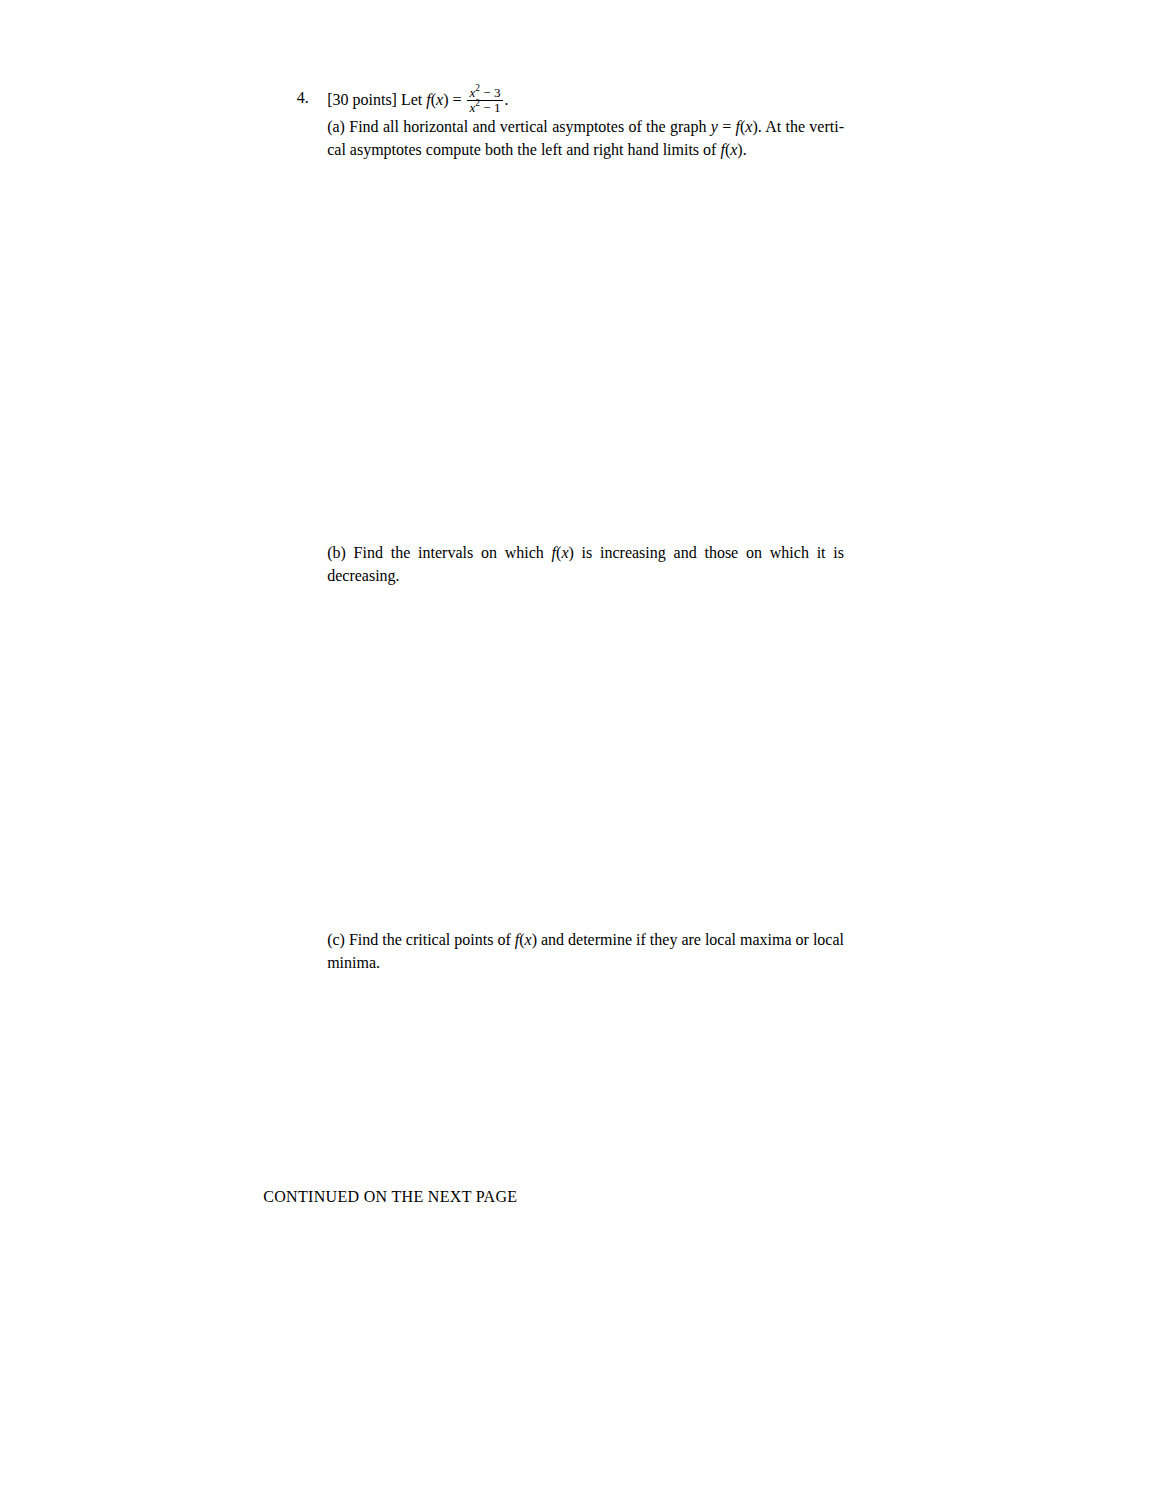4.
[30 points] Let f(x) = x2 − 3 x2 − 1.
(a) Find all horizontal and vertical asymptotes of the graph y = f(x). At the vertical asymptotes compute both the left and right hand limits of f(x).
(b) Find the intervals on which f(x) is increasing and those on which it is decreasing.
(c) Find the critical points of f(x) and determine if they are local maxima or local minima.
CONTINUED ON THE NEXT PAGE